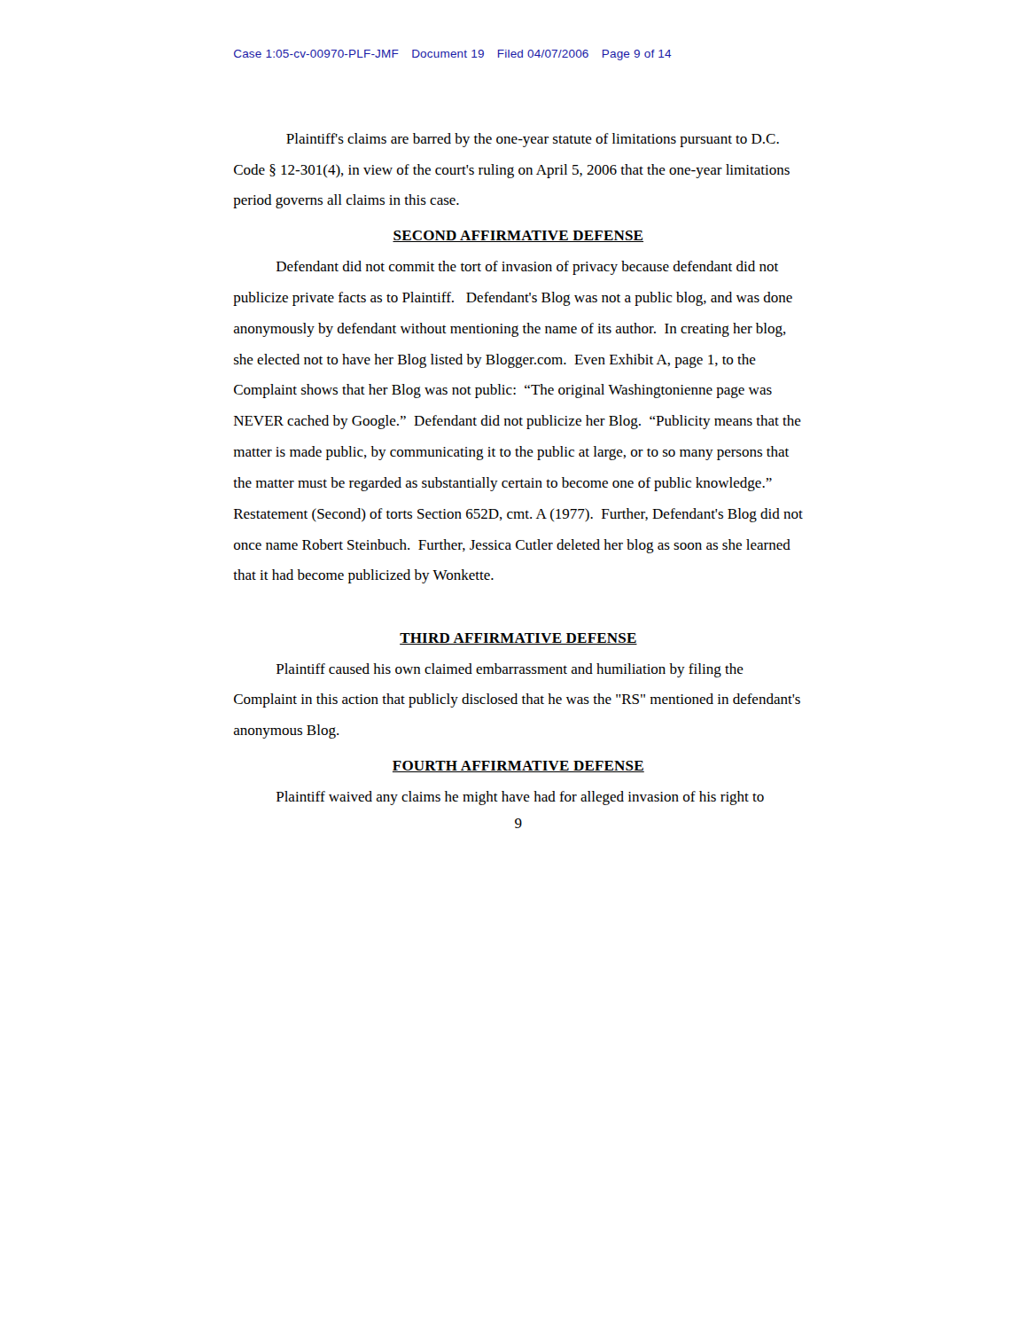Case 1:05-cv-00970-PLF-JMF Document 19 Filed 04/07/2006 Page 9 of 14
Plaintiff's claims are barred by the one-year statute of limitations pursuant to D.C. Code § 12-301(4), in view of the court's ruling on April 5, 2006 that the one-year limitations period governs all claims in this case.
SECOND AFFIRMATIVE DEFENSE
Defendant did not commit the tort of invasion of privacy because defendant did not publicize private facts as to Plaintiff. Defendant's Blog was not a public blog, and was done anonymously by defendant without mentioning the name of its author. In creating her blog, she elected not to have her Blog listed by Blogger.com. Even Exhibit A, page 1, to the Complaint shows that her Blog was not public: “The original Washingtonienne page was NEVER cached by Google.” Defendant did not publicize her Blog. “Publicity means that the matter is made public, by communicating it to the public at large, or to so many persons that the matter must be regarded as substantially certain to become one of public knowledge.” Restatement (Second) of torts Section 652D, cmt. A (1977). Further, Defendant's Blog did not once name Robert Steinbuch. Further, Jessica Cutler deleted her blog as soon as she learned that it had become publicized by Wonkette.
THIRD AFFIRMATIVE DEFENSE
Plaintiff caused his own claimed embarrassment and humiliation by filing the Complaint in this action that publicly disclosed that he was the "RS" mentioned in defendant's anonymous Blog.
FOURTH AFFIRMATIVE DEFENSE
Plaintiff waived any claims he might have had for alleged invasion of his right to
9